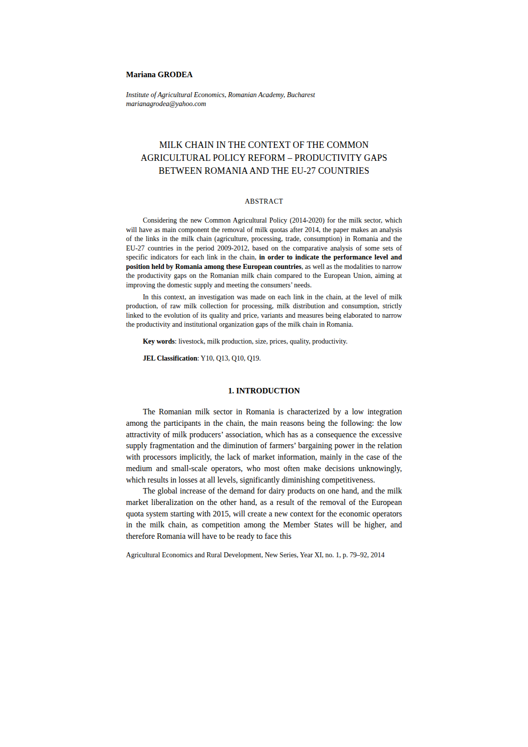Mariana GRODEA
Institute of Agricultural Economics, Romanian Academy, Bucharest
marianagrodea@yahoo.com
Milk chain in the context of the common
agricultural policy reform – productivity gaps
between Romania and the EU-27 countries
ABSTRACT
Considering the new Common Agricultural Policy (2014-2020) for the milk sector, which will have as main component the removal of milk quotas after 2014, the paper makes an analysis of the links in the milk chain (agriculture, processing, trade, consumption) in Romania and the EU-27 countries in the period 2009-2012, based on the comparative analysis of some sets of specific indicators for each link in the chain, in order to indicate the performance level and position held by Romania among these European countries, as well as the modalities to narrow the productivity gaps on the Romanian milk chain compared to the European Union, aiming at improving the domestic supply and meeting the consumers’ needs.
In this context, an investigation was made on each link in the chain, at the level of milk production, of raw milk collection for processing, milk distribution and consumption, strictly linked to the evolution of its quality and price, variants and measures being elaborated to narrow the productivity and institutional organization gaps of the milk chain in Romania.
Key words: livestock, milk production, size, prices, quality, productivity.
JEL Classification: Y10, Q13, Q10, Q19.
1. INTRODUCTION
The Romanian milk sector in Romania is characterized by a low integration among the participants in the chain, the main reasons being the following: the low attractivity of milk producers’ association, which has as a consequence the excessive supply fragmentation and the diminution of farmers’ bargaining power in the relation with processors implicitly, the lack of market information, mainly in the case of the medium and small-scale operators, who most often make decisions unknowingly, which results in losses at all levels, significantly diminishing competitiveness.
The global increase of the demand for dairy products on one hand, and the milk market liberalization on the other hand, as a result of the removal of the European quota system starting with 2015, will create a new context for the economic operators in the milk chain, as competition among the Member States will be higher, and therefore Romania will have to be ready to face this
Agricultural Economics and Rural Development, New Series, Year XI, no. 1, p. 79–92, 2014